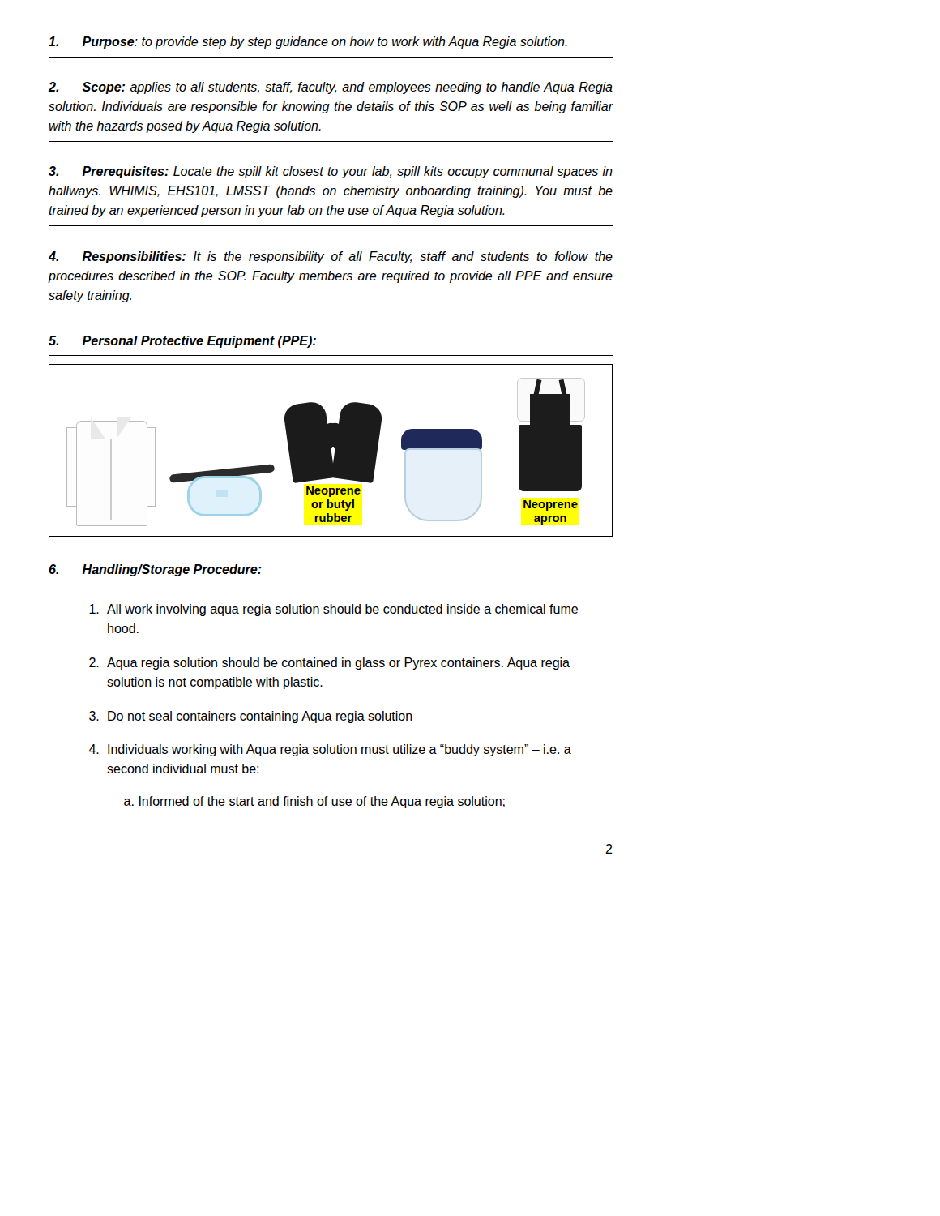1. Purpose: to provide step by step guidance on how to work with Aqua Regia solution.
2. Scope: applies to all students, staff, faculty, and employees needing to handle Aqua Regia solution. Individuals are responsible for knowing the details of this SOP as well as being familiar with the hazards posed by Aqua Regia solution.
3. Prerequisites: Locate the spill kit closest to your lab, spill kits occupy communal spaces in hallways. WHIMIS, EHS101, LMSST (hands on chemistry onboarding training). You must be trained by an experienced person in your lab on the use of Aqua Regia solution.
4. Responsibilities: It is the responsibility of all Faculty, staff and students to follow the procedures described in the SOP. Faculty members are required to provide all PPE and ensure safety training.
5. Personal Protective Equipment (PPE):
Neoprene
or butyl
rubber
Neoprene
apron
6. Handling/Storage Procedure:
All work involving aqua regia solution should be conducted inside a chemical fume hood.
Aqua regia solution should be contained in glass or Pyrex containers. Aqua regia solution is not compatible with plastic.
Do not seal containers containing Aqua regia solution
Individuals working with Aqua regia solution must utilize a “buddy system” – i.e. a second individual must be:
Informed of the start and finish of use of the Aqua regia solution;
2